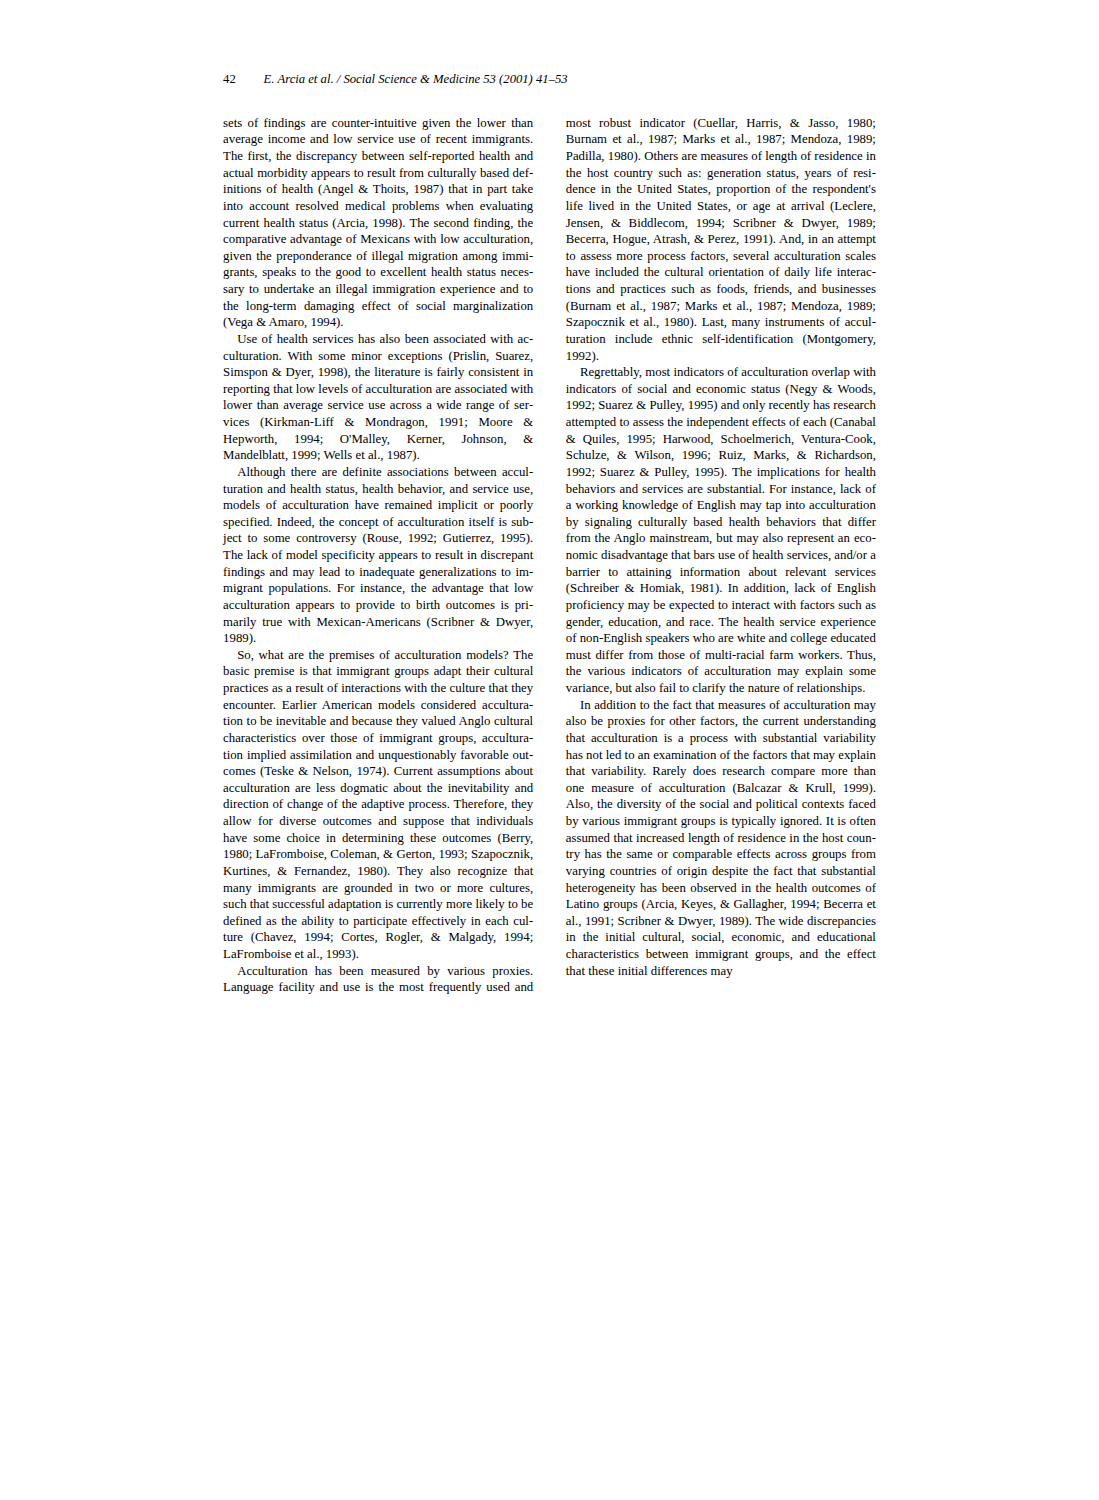42 E. Arcia et al. / Social Science & Medicine 53 (2001) 41–53
sets of findings are counter-intuitive given the lower than average income and low service use of recent immigrants. The first, the discrepancy between self-reported health and actual morbidity appears to result from culturally based definitions of health (Angel & Thoits, 1987) that in part take into account resolved medical problems when evaluating current health status (Arcia, 1998). The second finding, the comparative advantage of Mexicans with low acculturation, given the preponderance of illegal migration among immigrants, speaks to the good to excellent health status necessary to undertake an illegal immigration experience and to the long-term damaging effect of social marginalization (Vega & Amaro, 1994).
Use of health services has also been associated with acculturation. With some minor exceptions (Prislin, Suarez, Simspon & Dyer, 1998), the literature is fairly consistent in reporting that low levels of acculturation are associated with lower than average service use across a wide range of services (Kirkman-Liff & Mondragon, 1991; Moore & Hepworth, 1994; O'Malley, Kerner, Johnson, & Mandelblatt, 1999; Wells et al., 1987).
Although there are definite associations between acculturation and health status, health behavior, and service use, models of acculturation have remained implicit or poorly specified. Indeed, the concept of acculturation itself is subject to some controversy (Rouse, 1992; Gutierrez, 1995). The lack of model specificity appears to result in discrepant findings and may lead to inadequate generalizations to immigrant populations. For instance, the advantage that low acculturation appears to provide to birth outcomes is primarily true with Mexican-Americans (Scribner & Dwyer, 1989).
So, what are the premises of acculturation models? The basic premise is that immigrant groups adapt their cultural practices as a result of interactions with the culture that they encounter. Earlier American models considered acculturation to be inevitable and because they valued Anglo cultural characteristics over those of immigrant groups, acculturation implied assimilation and unquestionably favorable outcomes (Teske & Nelson, 1974). Current assumptions about acculturation are less dogmatic about the inevitability and direction of change of the adaptive process. Therefore, they allow for diverse outcomes and suppose that individuals have some choice in determining these outcomes (Berry, 1980; LaFromboise, Coleman, & Gerton, 1993; Szapocznik, Kurtines, & Fernandez, 1980). They also recognize that many immigrants are grounded in two or more cultures, such that successful adaptation is currently more likely to be defined as the ability to participate effectively in each culture (Chavez, 1994; Cortes, Rogler, & Malgady, 1994; LaFromboise et al., 1993).
Acculturation has been measured by various proxies. Language facility and use is the most frequently used and most robust indicator (Cuellar, Harris, & Jasso, 1980; Burnam et al., 1987; Marks et al., 1987; Mendoza, 1989; Padilla, 1980). Others are measures of length of residence in the host country such as: generation status, years of residence in the United States, proportion of the respondent's life lived in the United States, or age at arrival (Leclere, Jensen, & Biddlecom, 1994; Scribner & Dwyer, 1989; Becerra, Hogue, Atrash, & Perez, 1991). And, in an attempt to assess more process factors, several acculturation scales have included the cultural orientation of daily life interactions and practices such as foods, friends, and businesses (Burnam et al., 1987; Marks et al., 1987; Mendoza, 1989; Szapocznik et al., 1980). Last, many instruments of acculturation include ethnic self-identification (Montgomery, 1992).
Regrettably, most indicators of acculturation overlap with indicators of social and economic status (Negy & Woods, 1992; Suarez & Pulley, 1995) and only recently has research attempted to assess the independent effects of each (Canabal & Quiles, 1995; Harwood, Schoelmerich, Ventura-Cook, Schulze, & Wilson, 1996; Ruiz, Marks, & Richardson, 1992; Suarez & Pulley, 1995). The implications for health behaviors and services are substantial. For instance, lack of a working knowledge of English may tap into acculturation by signaling culturally based health behaviors that differ from the Anglo mainstream, but may also represent an economic disadvantage that bars use of health services, and/or a barrier to attaining information about relevant services (Schreiber & Homiak, 1981). In addition, lack of English proficiency may be expected to interact with factors such as gender, education, and race. The health service experience of non-English speakers who are white and college educated must differ from those of multi-racial farm workers. Thus, the various indicators of acculturation may explain some variance, but also fail to clarify the nature of relationships.
In addition to the fact that measures of acculturation may also be proxies for other factors, the current understanding that acculturation is a process with substantial variability has not led to an examination of the factors that may explain that variability. Rarely does research compare more than one measure of acculturation (Balcazar & Krull, 1999). Also, the diversity of the social and political contexts faced by various immigrant groups is typically ignored. It is often assumed that increased length of residence in the host country has the same or comparable effects across groups from varying countries of origin despite the fact that substantial heterogeneity has been observed in the health outcomes of Latino groups (Arcia, Keyes, & Gallagher, 1994; Becerra et al., 1991; Scribner & Dwyer, 1989). The wide discrepancies in the initial cultural, social, economic, and educational characteristics between immigrant groups, and the effect that these initial differences may